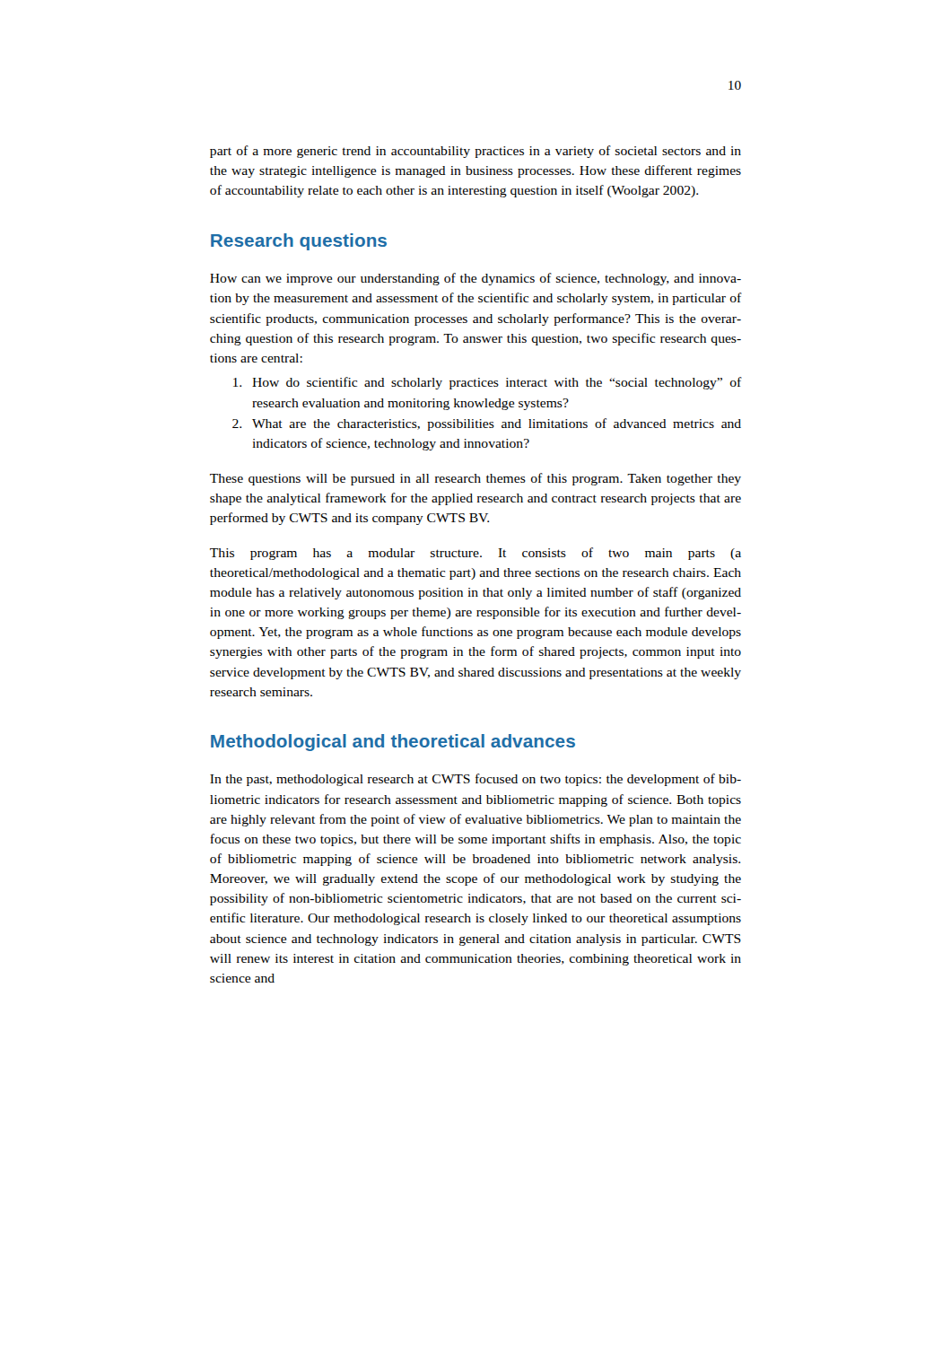10
part of a more generic trend in accountability practices in a variety of societal sectors and in the way strategic intelligence is managed in business processes. How these different regimes of accountability relate to each other is an interesting question in itself (Woolgar 2002).
Research questions
How can we improve our understanding of the dynamics of science, technology, and innovation by the measurement and assessment of the scientific and scholarly system, in particular of scientific products, communication processes and scholarly performance? This is the overarching question of this research program. To answer this question, two specific research questions are central:
How do scientific and scholarly practices interact with the “social technology” of research evaluation and monitoring knowledge systems?
What are the characteristics, possibilities and limitations of advanced metrics and indicators of science, technology and innovation?
These questions will be pursued in all research themes of this program. Taken together they shape the analytical framework for the applied research and contract research projects that are performed by CWTS and its company CWTS BV.
This program has a modular structure. It consists of two main parts (a theoretical/methodological and a thematic part) and three sections on the research chairs. Each module has a relatively autonomous position in that only a limited number of staff (organized in one or more working groups per theme) are responsible for its execution and further development. Yet, the program as a whole functions as one program because each module develops synergies with other parts of the program in the form of shared projects, common input into service development by the CWTS BV, and shared discussions and presentations at the weekly research seminars.
Methodological and theoretical advances
In the past, methodological research at CWTS focused on two topics: the development of bibliometric indicators for research assessment and bibliometric mapping of science. Both topics are highly relevant from the point of view of evaluative bibliometrics. We plan to maintain the focus on these two topics, but there will be some important shifts in emphasis. Also, the topic of bibliometric mapping of science will be broadened into bibliometric network analysis. Moreover, we will gradually extend the scope of our methodological work by studying the possibility of non-bibliometric scientometric indicators, that are not based on the current scientific literature. Our methodological research is closely linked to our theoretical assumptions about science and technology indicators in general and citation analysis in particular. CWTS will renew its interest in citation and communication theories, combining theoretical work in science and